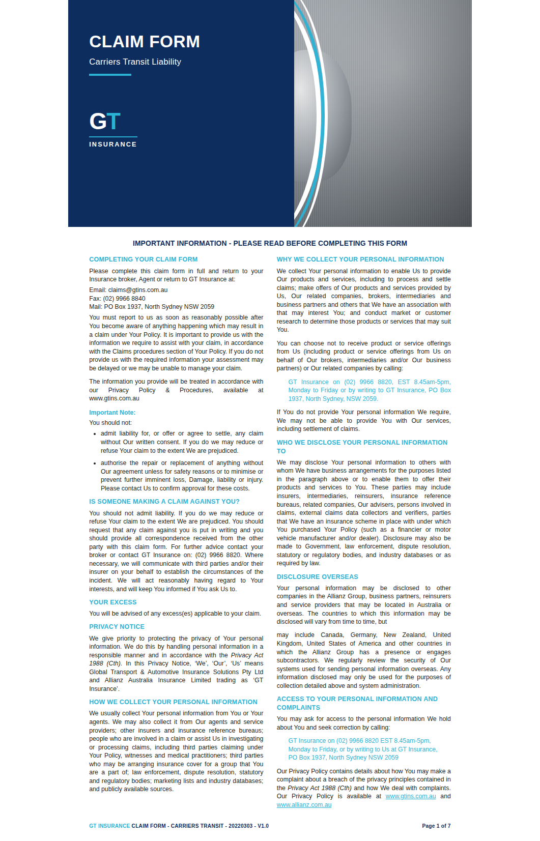CLAIM FORM
Carriers Transit Liability
GT
INSURANCE
IMPORTANT INFORMATION - PLEASE READ BEFORE COMPLETING THIS FORM
COMPLETING YOUR CLAIM FORM
Please complete this claim form in full and return to your Insurance broker, Agent or return to GT Insurance at:
Email: claims@gtins.com.au
Fax: (02) 9966 8840
Mail: PO Box 1937, North Sydney NSW 2059
You must report to us as soon as reasonably possible after You become aware of anything happening which may result in a claim under Your Policy. It is important to provide us with the information we require to assist with your claim, in accordance with the Claims procedures section of Your Policy. If you do not provide us with the required information your assessment may be delayed or we may be unable to manage your claim.
The information you provide will be treated in accordance with our Privacy Policy & Procedures, available at www.gtins.com.au
Important Note:
You should not:
admit liability for, or offer or agree to settle, any claim without Our written consent. If you do we may reduce or refuse Your claim to the extent We are prejudiced.
authorise the repair or replacement of anything without Our agreement unless for safety reasons or to minimise or prevent further imminent loss, Damage, liability or injury. Please contact Us to confirm approval for these costs.
IS SOMEONE MAKING A CLAIM AGAINST YOU?
You should not admit liability. If you do we may reduce or refuse Your claim to the extent We are prejudiced. You should request that any claim against you is put in writing and you should provide all correspondence received from the other party with this claim form. For further advice contact your broker or contact GT Insurance on: (02) 9966 8820. Where necessary, we will communicate with third parties and/or their insurer on your behalf to establish the circumstances of the incident. We will act reasonably having regard to Your interests, and will keep You informed if You ask Us to.
YOUR EXCESS
You will be advised of any excess(es) applicable to your claim.
PRIVACY NOTICE
We give priority to protecting the privacy of Your personal information. We do this by handling personal information in a responsible manner and in accordance with the Privacy Act 1988 (Cth). In this Privacy Notice, ‘We’, ‘Our’, ‘Us’ means Global Transport & Automotive Insurance Solutions Pty Ltd and Allianz Australia Insurance Limited trading as ‘GT Insurance’.
HOW WE COLLECT YOUR PERSONAL INFORMATION
We usually collect Your personal information from You or Your agents. We may also collect it from Our agents and service providers; other insurers and insurance reference bureaus; people who are involved in a claim or assist Us in investigating or processing claims, including third parties claiming under Your Policy, witnesses and medical practitioners; third parties who may be arranging insurance cover for a group that You are a part of; law enforcement, dispute resolution, statutory and regulatory bodies; marketing lists and industry databases; and publicly available sources.
WHY WE COLLECT YOUR PERSONAL INFORMATION
We collect Your personal information to enable Us to provide Our products and services, including to process and settle claims; make offers of Our products and services provided by Us, Our related companies, brokers, intermediaries and business partners and others that We have an association with that may interest You; and conduct market or customer research to determine those products or services that may suit You.
You can choose not to receive product or service offerings from Us (including product or service offerings from Us on behalf of Our brokers, intermediaries and/or Our business partners) or Our related companies by calling:
GT Insurance on (02) 9966 8820, EST 8.45am-5pm, Monday to Friday or by writing to GT Insurance, PO Box 1937, North Sydney, NSW 2059.
If You do not provide Your personal information We require, We may not be able to provide You with Our services, including settlement of claims.
WHO WE DISCLOSE YOUR PERSONAL INFORMATION TO
We may disclose Your personal information to others with whom We have business arrangements for the purposes listed in the paragraph above or to enable them to offer their products and services to You. These parties may include insurers, intermediaries, reinsurers, insurance reference bureaus, related companies, Our advisers, persons involved in claims, external claims data collectors and verifiers, parties that We have an insurance scheme in place with under which You purchased Your Policy (such as a financier or motor vehicle manufacturer and/or dealer). Disclosure may also be made to Government, law enforcement, dispute resolution, statutory or regulatory bodies, and industry databases or as required by law.
DISCLOSURE OVERSEAS
Your personal information may be disclosed to other companies in the Allianz Group, business partners, reinsurers and service providers that may be located in Australia or overseas. The countries to which this information may be disclosed will vary from time to time, but
may include Canada, Germany, New Zealand, United Kingdom, United States of America and other countries in which the Allianz Group has a presence or engages subcontractors. We regularly review the security of Our systems used for sending personal information overseas. Any information disclosed may only be used for the purposes of collection detailed above and system administration.
ACCESS TO YOUR PERSONAL INFORMATION AND COMPLAINTS
You may ask for access to the personal information We hold about You and seek correction by calling:
GT Insurance on (02) 9966 8820 EST 8.45am-5pm,
Monday to Friday, or by writing to Us at GT Insurance,
PO Box 1937, North Sydney NSW 2059
Our Privacy Policy contains details about how You may make a complaint about a breach of the privacy principles contained in the Privacy Act 1988 (Cth) and how We deal with complaints. Our Privacy Policy is available at www.gtins.com.au and www.allianz.com.au
GT INSURANCE CLAIM FORM - CARRIERS TRANSIT - 20220303 - V1.0
Page 1 of 7